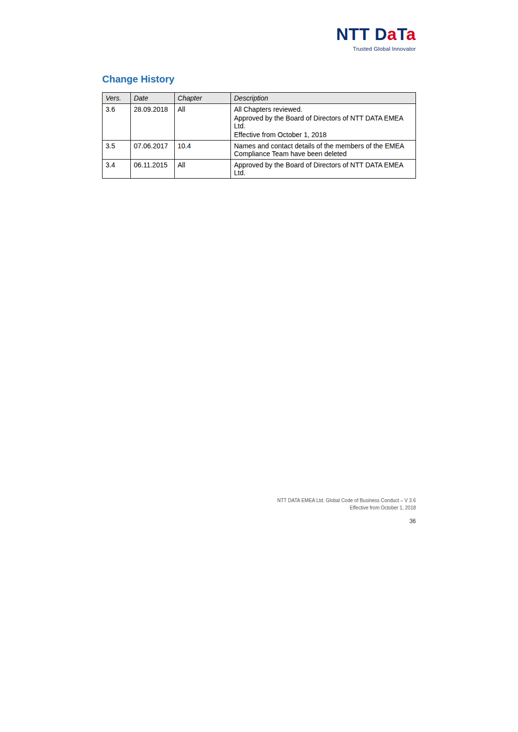NTT Da Ta
Trusted Global Innovator
Change History
| Vers. | Date | Chapter | Description |
| --- | --- | --- | --- |
| 3.6 | 28.09.2018 | All | All Chapters reviewed. Approved by the Board of Directors of NTT DATA EMEA Ltd. Effective from October 1, 2018 |
| 3.5 | 07.06.2017 | 10.4 | Names and contact details of the members of the EMEA Compliance Team have been deleted |
| 3.4 | 06.11.2015 | All | Approved by the Board of Directors of NTT DATA EMEA Ltd. |
NTT DATA EMEA Ltd. Global Code of Business Conduct – V 3.6
Effective from October 1, 2018
36